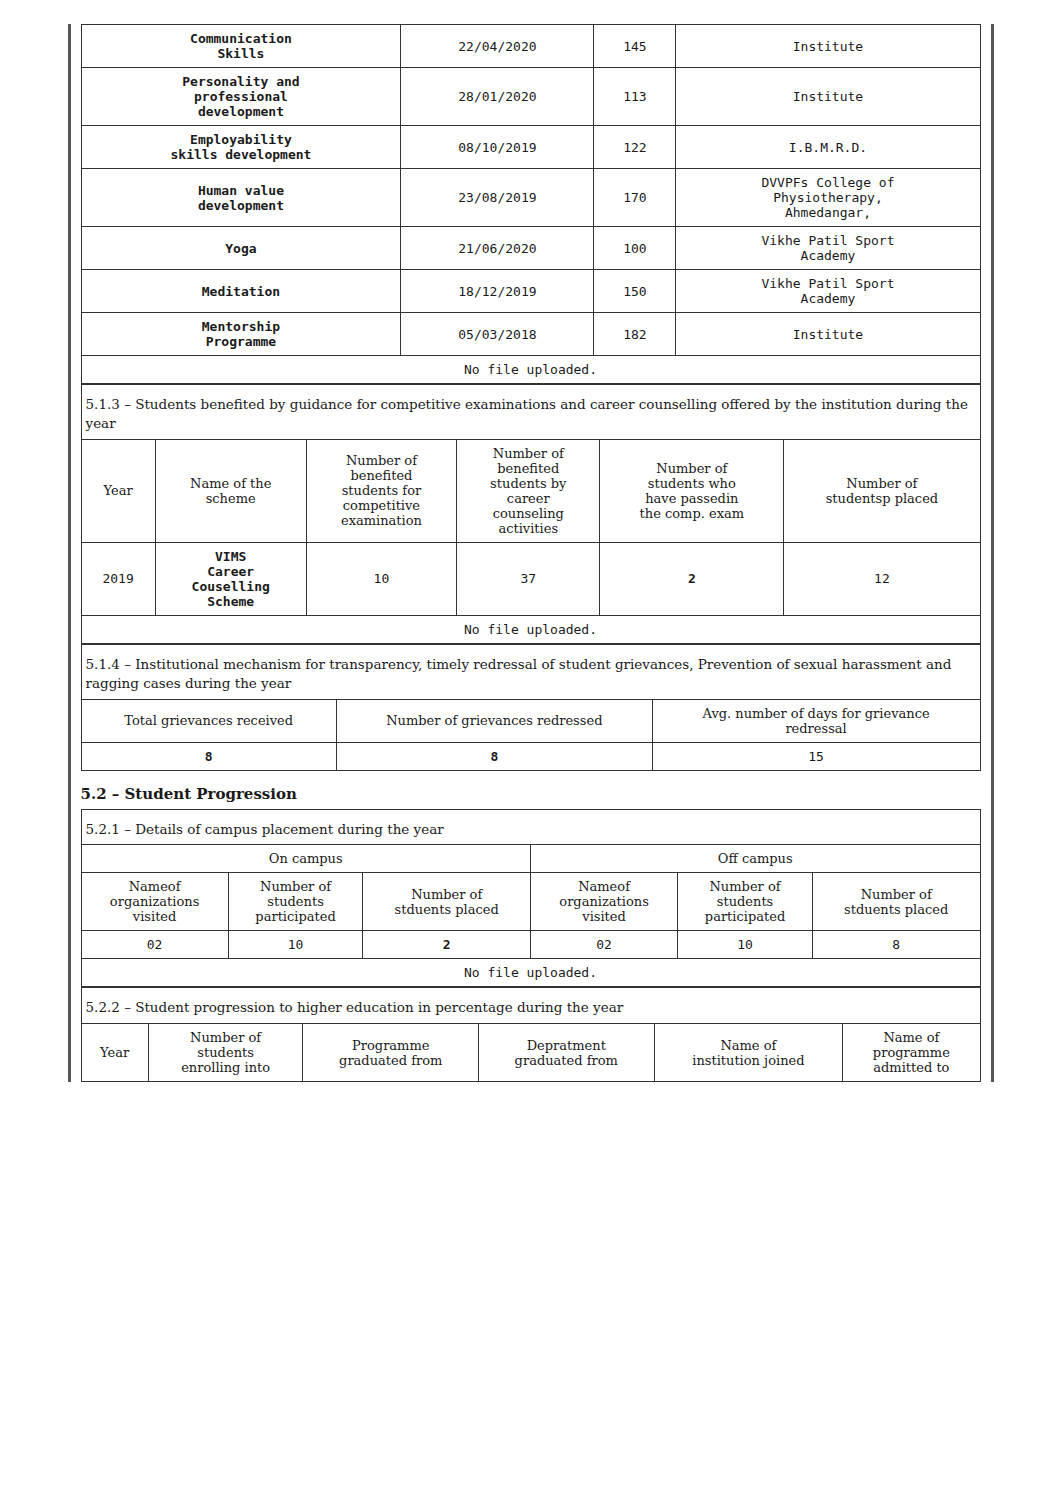| Communication Skills | 22/04/2020 | 145 | Institute |
| Personality and professional development | 28/01/2020 | 113 | Institute |
| Employability skills development | 08/10/2019 | 122 | I.B.M.R.D. |
| Human value development | 23/08/2019 | 170 | DVVPFs College of Physiotherapy, Ahmedangar, |
| Yoga | 21/06/2020 | 100 | Vikhe Patil Sport Academy |
| Meditation | 18/12/2019 | 150 | Vikhe Patil Sport Academy |
| Mentorship Programme | 05/03/2018 | 182 | Institute |
| No file uploaded. |
| 5.1.3 – Students benefited by guidance for competitive examinations and career counselling offered by the institution during the year |
| Year | Name of the scheme | Number of benefited students for competitive examination | Number of benefited students by career counseling activities | Number of students who have passedin the comp. exam | Number of studentsp placed |
| 2019 | VIMS Career Couselling Scheme | 10 | 37 | 2 | 12 |
| No file uploaded. |
| 5.1.4 – Institutional mechanism for transparency, timely redressal of student grievances, Prevention of sexual harassment and ragging cases during the year |
| Total grievances received | Number of grievances redressed | Avg. number of days for grievance redressal |
| 8 | 8 | 15 |
5.2 – Student Progression
| 5.2.1 – Details of campus placement during the year |
| On campus | Off campus |
| Nameof organizations visited | Number of students participated | Number of stduents placed | Nameof organizations visited | Number of students participated | Number of stduents placed |
| 02 | 10 | 2 | 02 | 10 | 8 |
| No file uploaded. |
| 5.2.2 – Student progression to higher education in percentage during the year |
| Year | Number of students enrolling into | Programme graduated from | Depratment graduated from | Name of institution joined | Name of programme admitted to |